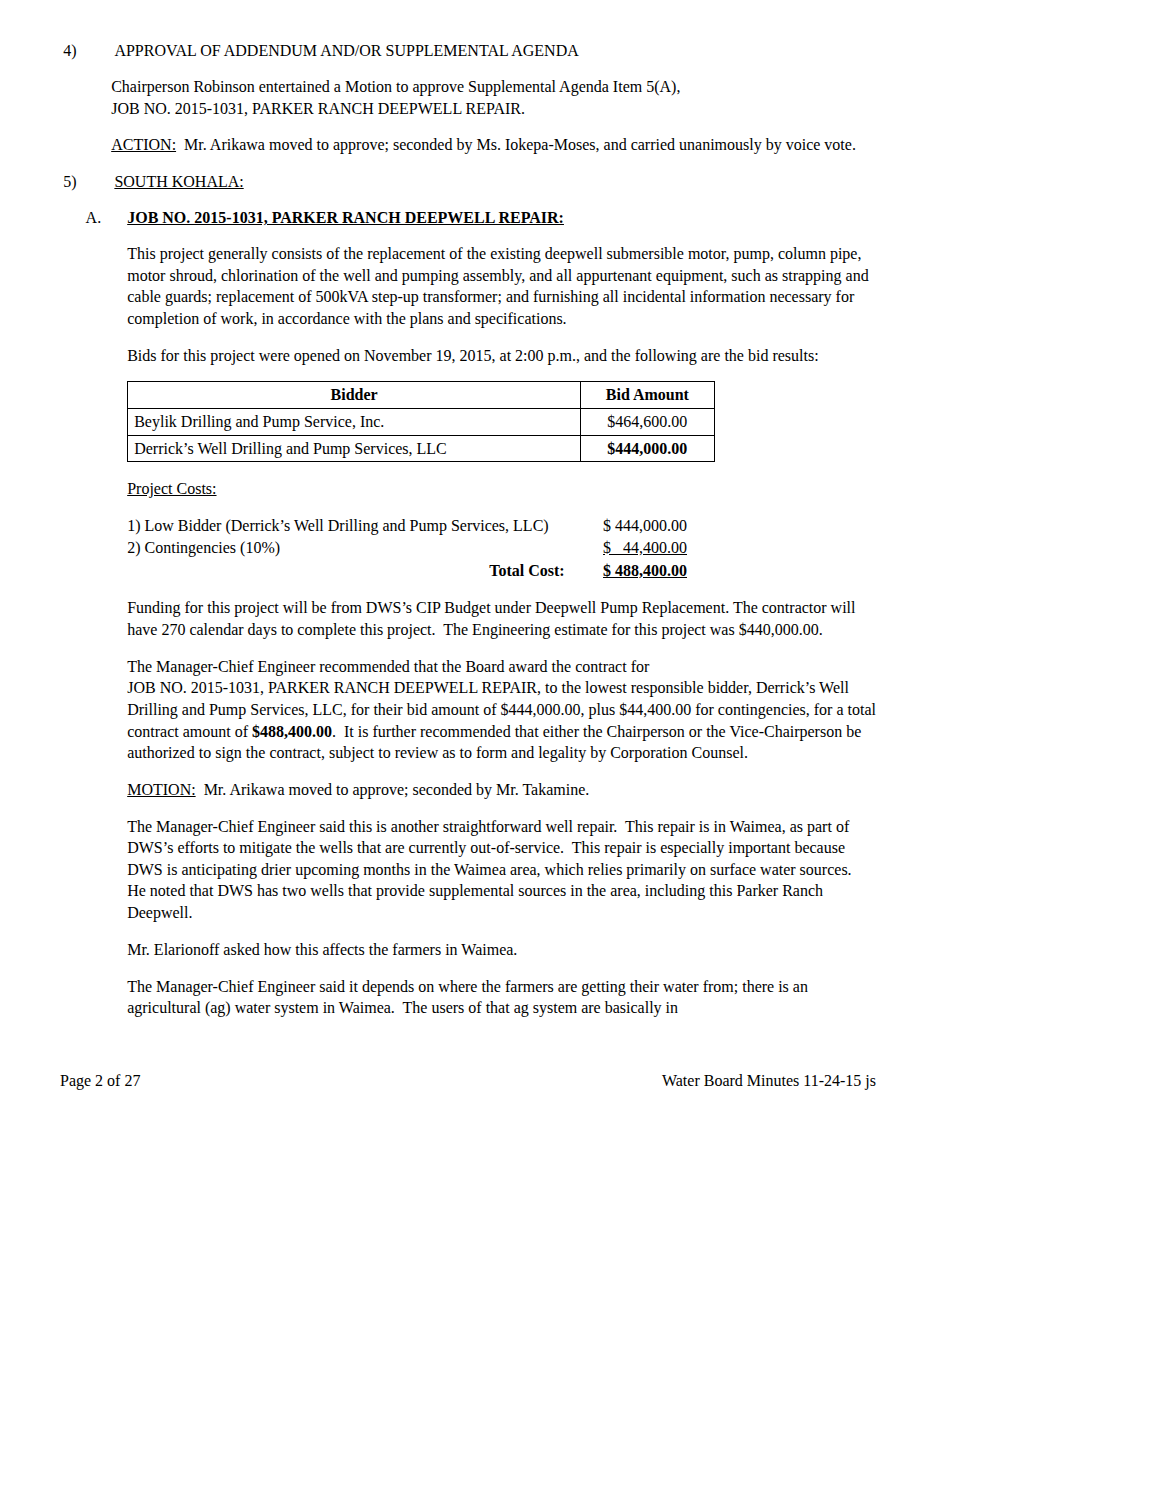4)
APPROVAL OF ADDENDUM AND/OR SUPPLEMENTAL AGENDA
Chairperson Robinson entertained a Motion to approve Supplemental Agenda Item 5(A),
JOB NO. 2015-1031, PARKER RANCH DEEPWELL REPAIR.
ACTION: Mr. Arikawa moved to approve; seconded by Ms. Iokepa-Moses, and carried unanimously by voice vote.
5)
SOUTH KOHALA:
A.
JOB NO. 2015-1031, PARKER RANCH DEEPWELL REPAIR:
This project generally consists of the replacement of the existing deepwell submersible motor, pump, column pipe, motor shroud, chlorination of the well and pumping assembly, and all appurtenant equipment, such as strapping and cable guards; replacement of 500kVA step-up transformer; and furnishing all incidental information necessary for completion of work, in accordance with the plans and specifications.
Bids for this project were opened on November 19, 2015, at 2:00 p.m., and the following are the bid results:
| Bidder | Bid Amount |
| --- | --- |
| Beylik Drilling and Pump Service, Inc. | $464,600.00 |
| Derrick’s Well Drilling and Pump Services, LLC | $444,000.00 |
Project Costs:
| 1) Low Bidder (Derrick’s Well Drilling and Pump Services, LLC) | $ 444,000.00 |
| 2) Contingencies (10%) | $ 44,400.00 |
| Total Cost: | $ 488,400.00 |
Funding for this project will be from DWS’s CIP Budget under Deepwell Pump Replacement. The contractor will have 270 calendar days to complete this project. The Engineering estimate for this project was $440,000.00.
The Manager-Chief Engineer recommended that the Board award the contract for
JOB NO. 2015-1031, PARKER RANCH DEEPWELL REPAIR, to the lowest responsible bidder, Derrick’s Well Drilling and Pump Services, LLC, for their bid amount of $444,000.00, plus $44,400.00 for contingencies, for a total contract amount of $488,400.00. It is further recommended that either the Chairperson or the Vice-Chairperson be authorized to sign the contract, subject to review as to form and legality by Corporation Counsel.
MOTION: Mr. Arikawa moved to approve; seconded by Mr. Takamine.
The Manager-Chief Engineer said this is another straightforward well repair. This repair is in Waimea, as part of DWS’s efforts to mitigate the wells that are currently out-of-service. This repair is especially important because DWS is anticipating drier upcoming months in the Waimea area, which relies primarily on surface water sources. He noted that DWS has two wells that provide supplemental sources in the area, including this Parker Ranch Deepwell.
Mr. Elarionoff asked how this affects the farmers in Waimea.
The Manager-Chief Engineer said it depends on where the farmers are getting their water from; there is an agricultural (ag) water system in Waimea. The users of that ag system are basically in
Page 2 of 27
Water Board Minutes 11-24-15 js